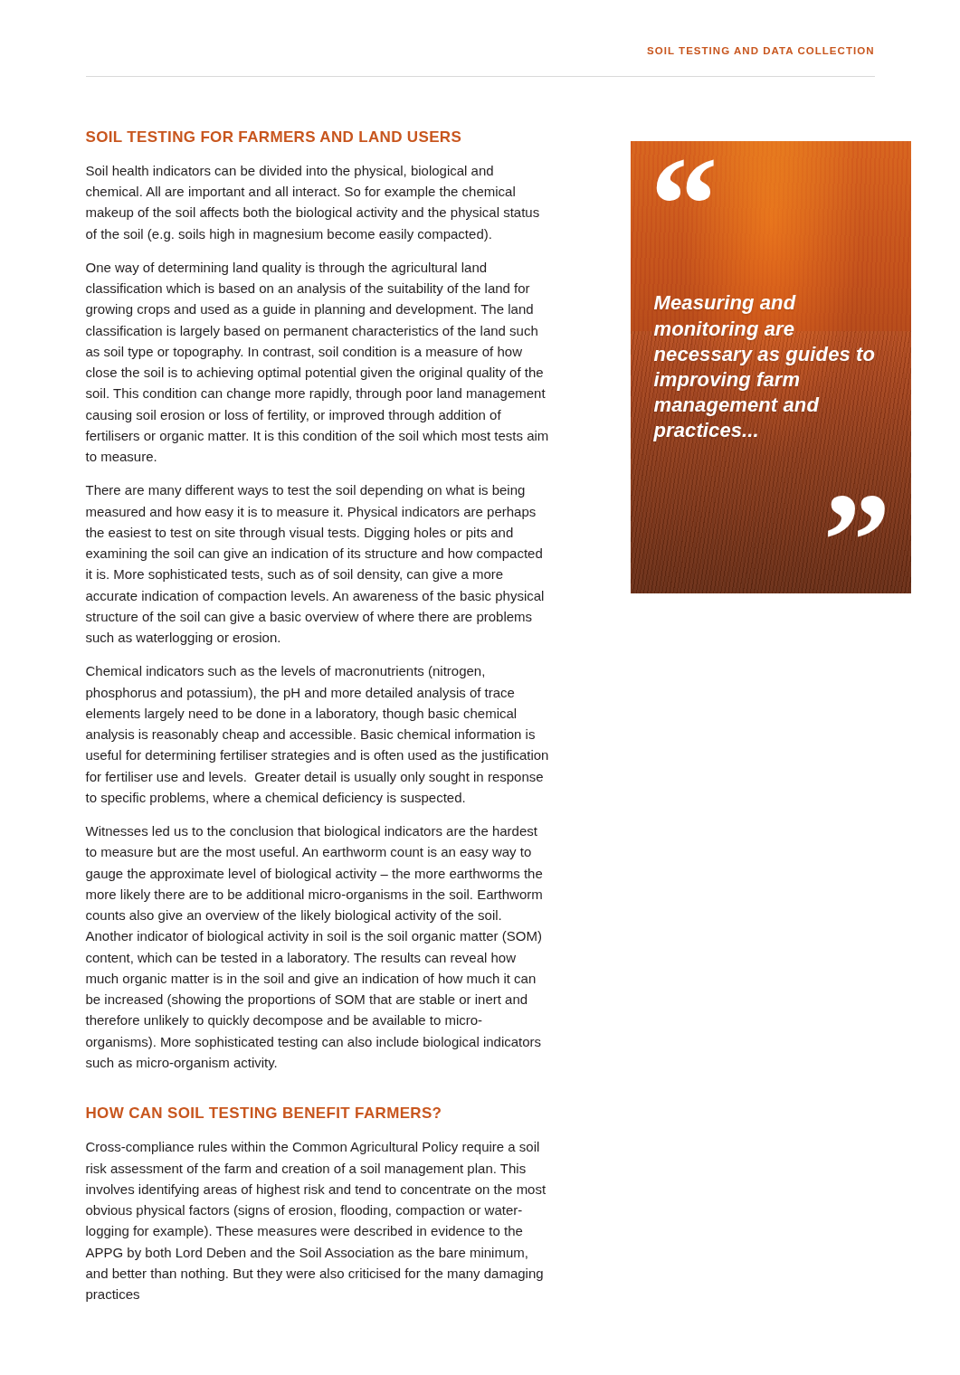Soil testing and data collection
Soil testing for farmers and land users
Soil health indicators can be divided into the physical, biological and chemical. All are important and all interact. So for example the chemical makeup of the soil affects both the biological activity and the physical status of the soil (e.g. soils high in magnesium become easily compacted).
One way of determining land quality is through the agricultural land classification which is based on an analysis of the suitability of the land for growing crops and used as a guide in planning and development. The land classification is largely based on permanent characteristics of the land such as soil type or topography. In contrast, soil condition is a measure of how close the soil is to achieving optimal potential given the original quality of the soil. This condition can change more rapidly, through poor land management causing soil erosion or loss of fertility, or improved through addition of fertilisers or organic matter. It is this condition of the soil which most tests aim to measure.
There are many different ways to test the soil depending on what is being measured and how easy it is to measure it. Physical indicators are perhaps the easiest to test on site through visual tests. Digging holes or pits and examining the soil can give an indication of its structure and how compacted it is. More sophisticated tests, such as of soil density, can give a more accurate indication of compaction levels. An awareness of the basic physical structure of the soil can give a basic overview of where there are problems such as waterlogging or erosion.
Chemical indicators such as the levels of macronutrients (nitrogen, phosphorus and potassium), the pH and more detailed analysis of trace elements largely need to be done in a laboratory, though basic chemical analysis is reasonably cheap and accessible. Basic chemical information is useful for determining fertiliser strategies and is often used as the justification for fertiliser use and levels. Greater detail is usually only sought in response to specific problems, where a chemical deficiency is suspected.
Witnesses led us to the conclusion that biological indicators are the hardest to measure but are the most useful. An earthworm count is an easy way to gauge the approximate level of biological activity – the more earthworms the more likely there are to be additional micro-organisms in the soil. Earthworm counts also give an overview of the likely biological activity of the soil. Another indicator of biological activity in soil is the soil organic matter (SOM) content, which can be tested in a laboratory. The results can reveal how much organic matter is in the soil and give an indication of how much it can be increased (showing the proportions of SOM that are stable or inert and therefore unlikely to quickly decompose and be available to micro-organisms). More sophisticated testing can also include biological indicators such as micro-organism activity.
How can soil testing benefit farmers?
Cross-compliance rules within the Common Agricultural Policy require a soil risk assessment of the farm and creation of a soil management plan. This involves identifying areas of highest risk and tend to concentrate on the most obvious physical factors (signs of erosion, flooding, compaction or water-logging for example). These measures were described in evidence to the APPG by both Lord Deben and the Soil Association as the bare minimum, and better than nothing. But they were also criticised for the many damaging practices
“
Measuring and monitoring are necessary as guides to improving farm management and practices...
”